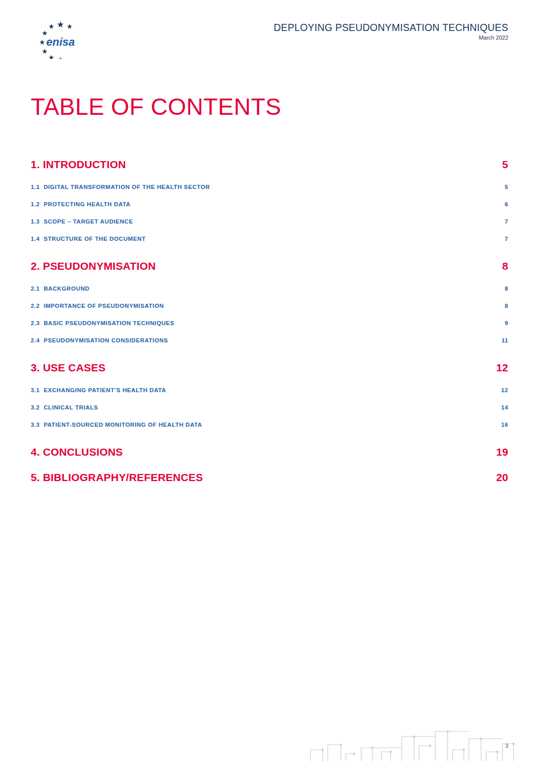enisa
DEPLOYING PSEUDONYMISATION TECHNIQUES
March 2022
TABLE OF CONTENTS
1. INTRODUCTION 5
1.1 DIGITAL TRANSFORMATION OF THE HEALTH SECTOR 5
1.2 PROTECTING HEALTH DATA 6
1.3 SCOPE – TARGET AUDIENCE 7
1.4 STRUCTURE OF THE DOCUMENT 7
2. PSEUDONYMISATION 8
2.1 BACKGROUND 8
2.2 IMPORTANCE OF PSEUDONYMISATION 8
2.3 BASIC PSEUDONYMISATION TECHNIQUES 9
2.4 PSEUDONYMISATION CONSIDERATIONS 11
3. USE CASES 12
3.1 EXCHANGING PATIENT’S HEALTH DATA 12
3.2 CLINICAL TRIALS 14
3.3 PATIENT-SOURCED MONITORING OF HEALTH DATA 16
4. CONCLUSIONS 19
5. BIBLIOGRAPHY/REFERENCES 20
3